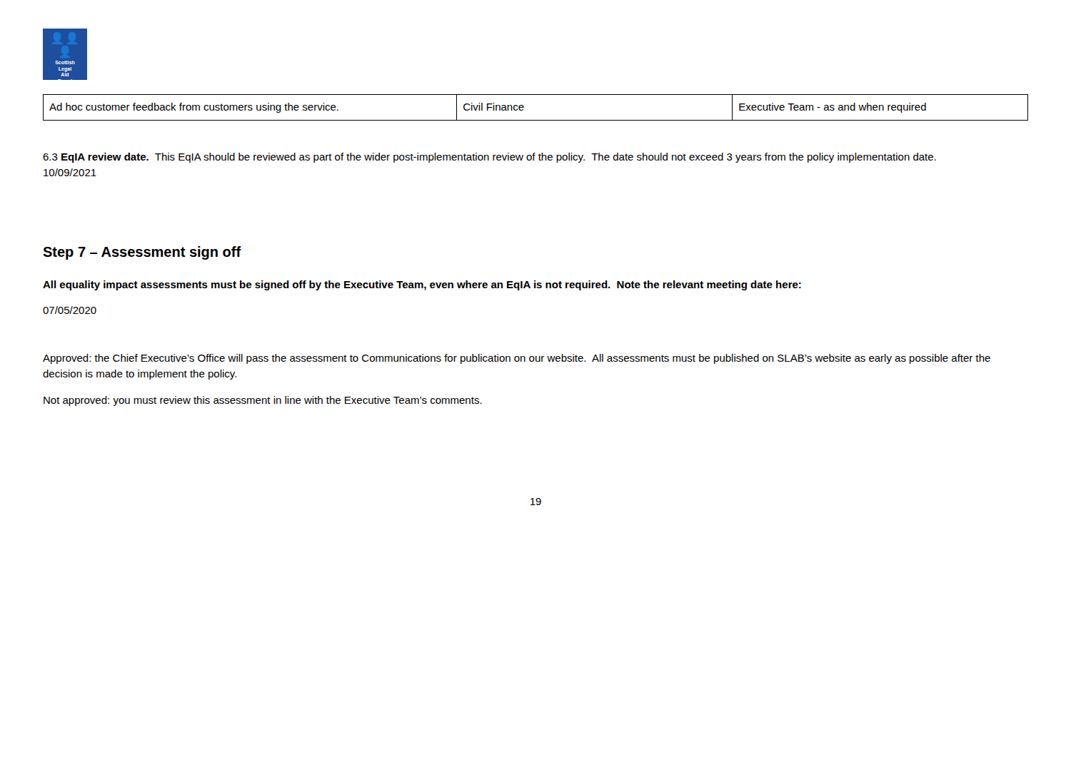👤👤👤
Scottish
Legal
Aid
Board
| Ad hoc customer feedback from customers using the service. | Civil Finance | Executive Team - as and when required |
6.3 EqIA review date. This EqIA should be reviewed as part of the wider post-implementation review of the policy. The date should not exceed 3 years from the policy implementation date.
10/09/2021
Step 7 – Assessment sign off
All equality impact assessments must be signed off by the Executive Team, even where an EqIA is not required. Note the relevant meeting date here:
07/05/2020
Approved: the Chief Executive’s Office will pass the assessment to Communications for publication on our website. All assessments must be published on SLAB’s website as early as possible after the decision is made to implement the policy.
Not approved: you must review this assessment in line with the Executive Team’s comments.
19